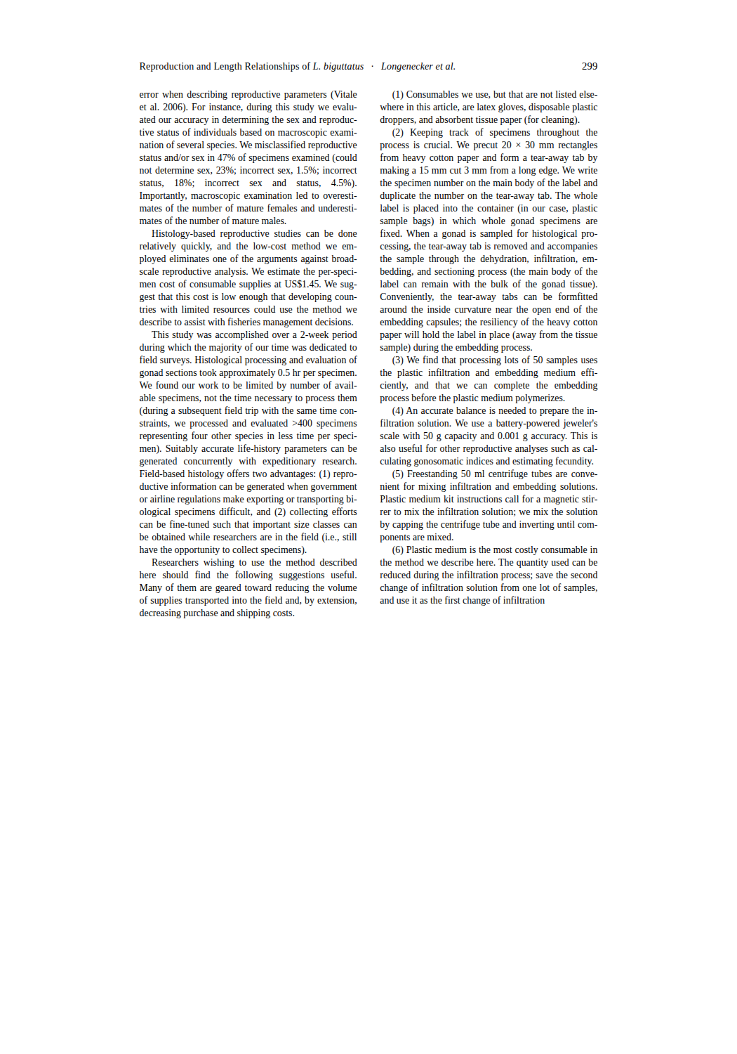Reproduction and Length Relationships of L. biguttatus · Longenecker et al.
299
error when describing reproductive parameters (Vitale et al. 2006). For instance, during this study we evaluated our accuracy in determining the sex and reproductive status of individuals based on macroscopic examination of several species. We misclassified reproductive status and/or sex in 47% of specimens examined (could not determine sex, 23%; incorrect sex, 1.5%; incorrect status, 18%; incorrect sex and status, 4.5%). Importantly, macroscopic examination led to overestimates of the number of mature females and underestimates of the number of mature males.
Histology-based reproductive studies can be done relatively quickly, and the low-cost method we employed eliminates one of the arguments against broad-scale reproductive analysis. We estimate the per-specimen cost of consumable supplies at US$1.45. We suggest that this cost is low enough that developing countries with limited resources could use the method we describe to assist with fisheries management decisions.
This study was accomplished over a 2-week period during which the majority of our time was dedicated to field surveys. Histological processing and evaluation of gonad sections took approximately 0.5 hr per specimen. We found our work to be limited by number of available specimens, not the time necessary to process them (during a subsequent field trip with the same time constraints, we processed and evaluated >400 specimens representing four other species in less time per specimen). Suitably accurate life-history parameters can be generated concurrently with expeditionary research. Field-based histology offers two advantages: (1) reproductive information can be generated when government or airline regulations make exporting or transporting biological specimens difficult, and (2) collecting efforts can be fine-tuned such that important size classes can be obtained while researchers are in the field (i.e., still have the opportunity to collect specimens).
Researchers wishing to use the method described here should find the following suggestions useful. Many of them are geared toward reducing the volume of supplies transported into the field and, by extension, decreasing purchase and shipping costs.
(1) Consumables we use, but that are not listed elsewhere in this article, are latex gloves, disposable plastic droppers, and absorbent tissue paper (for cleaning).
(2) Keeping track of specimens throughout the process is crucial. We precut 20 × 30 mm rectangles from heavy cotton paper and form a tear-away tab by making a 15 mm cut 3 mm from a long edge. We write the specimen number on the main body of the label and duplicate the number on the tear-away tab. The whole label is placed into the container (in our case, plastic sample bags) in which whole gonad specimens are fixed. When a gonad is sampled for histological processing, the tear-away tab is removed and accompanies the sample through the dehydration, infiltration, embedding, and sectioning process (the main body of the label can remain with the bulk of the gonad tissue). Conveniently, the tear-away tabs can be formfitted around the inside curvature near the open end of the embedding capsules; the resiliency of the heavy cotton paper will hold the label in place (away from the tissue sample) during the embedding process.
(3) We find that processing lots of 50 samples uses the plastic infiltration and embedding medium efficiently, and that we can complete the embedding process before the plastic medium polymerizes.
(4) An accurate balance is needed to prepare the infiltration solution. We use a battery-powered jeweler's scale with 50 g capacity and 0.001 g accuracy. This is also useful for other reproductive analyses such as calculating gonosomatic indices and estimating fecundity.
(5) Freestanding 50 ml centrifuge tubes are convenient for mixing infiltration and embedding solutions. Plastic medium kit instructions call for a magnetic stirrer to mix the infiltration solution; we mix the solution by capping the centrifuge tube and inverting until components are mixed.
(6) Plastic medium is the most costly consumable in the method we describe here. The quantity used can be reduced during the infiltration process; save the second change of infiltration solution from one lot of samples, and use it as the first change of infiltration